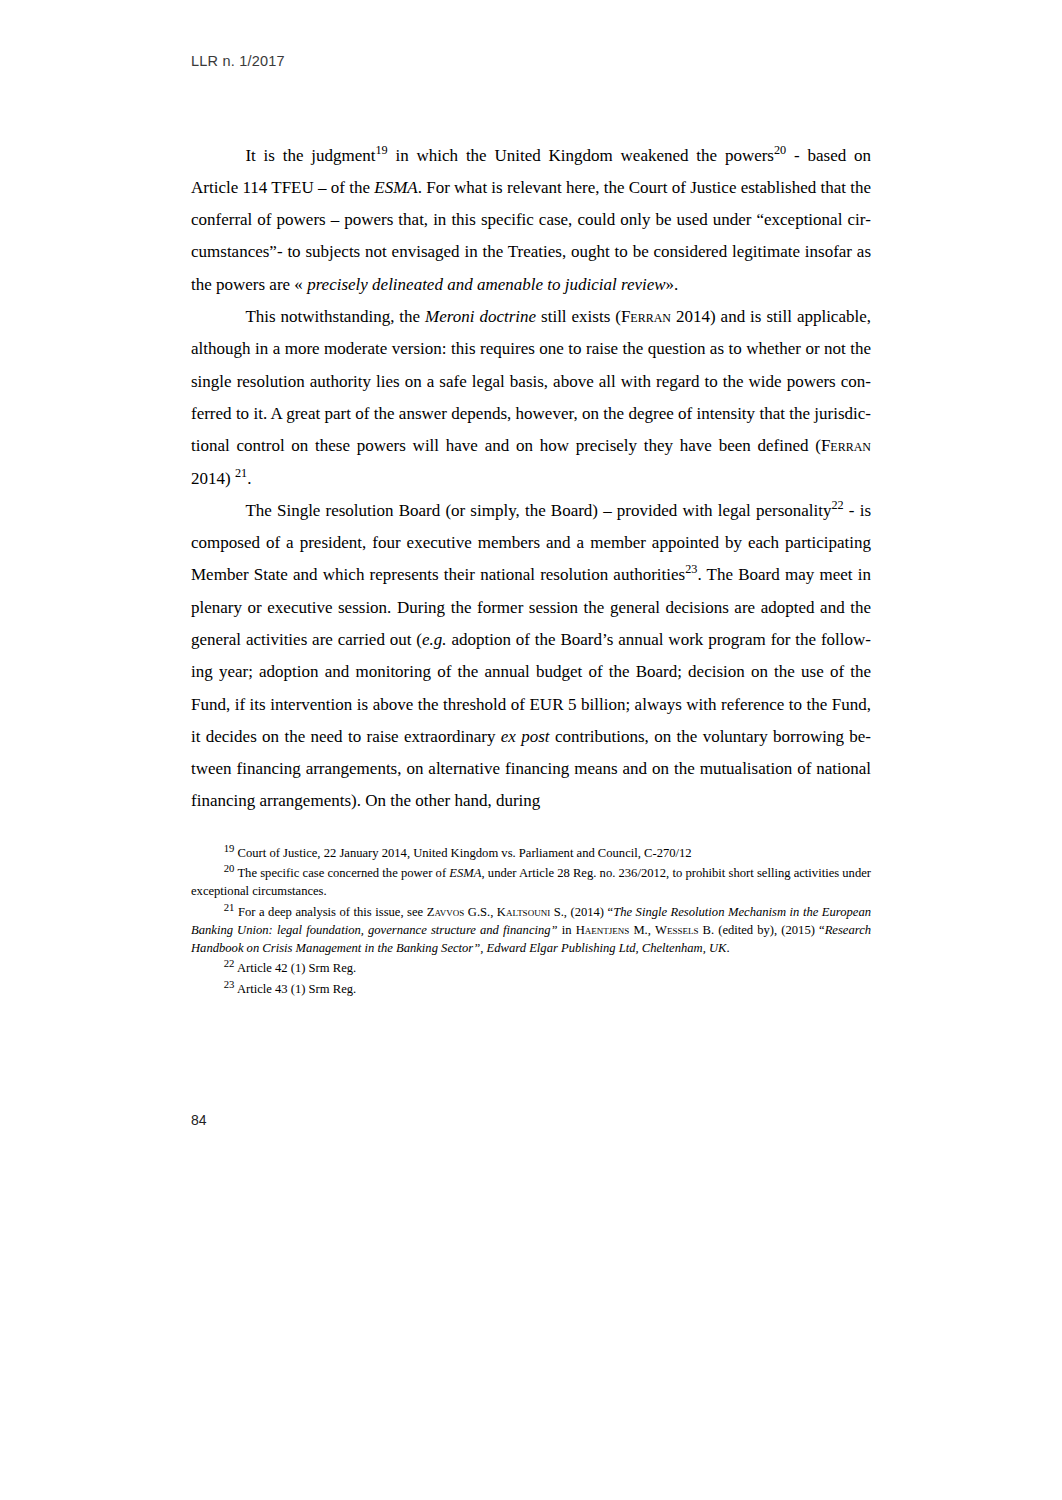LLR n. 1/2017
It is the judgment19 in which the United Kingdom weakened the powers20 - based on Article 114 TFEU – of the ESMA. For what is relevant here, the Court of Justice established that the conferral of powers – powers that, in this specific case, could only be used under “exceptional circumstances”- to subjects not envisaged in the Treaties, ought to be considered legitimate insofar as the powers are « precisely delineated and amenable to judicial review».
This notwithstanding, the Meroni doctrine still exists (Ferran 2014) and is still applicable, although in a more moderate version: this requires one to raise the question as to whether or not the single resolution authority lies on a safe legal basis, above all with regard to the wide powers conferred to it. A great part of the answer depends, however, on the degree of intensity that the jurisdictional control on these powers will have and on how precisely they have been defined (Ferran 2014) 21.
The Single resolution Board (or simply, the Board) – provided with legal personality22 - is composed of a president, four executive members and a member appointed by each participating Member State and which represents their national resolution authorities23. The Board may meet in plenary or executive session. During the former session the general decisions are adopted and the general activities are carried out (e.g. adoption of the Board’s annual work program for the following year; adoption and monitoring of the annual budget of the Board; decision on the use of the Fund, if its intervention is above the threshold of EUR 5 billion; always with reference to the Fund, it decides on the need to raise extraordinary ex post contributions, on the voluntary borrowing between financing arrangements, on alternative financing means and on the mutualisation of national financing arrangements). On the other hand, during
19 Court of Justice, 22 January 2014, United Kingdom vs. Parliament and Council, C-270/12
20 The specific case concerned the power of ESMA, under Article 28 Reg. no. 236/2012, to prohibit short selling activities under exceptional circumstances.
21 For a deep analysis of this issue, see Zavvos G.S., Kaltsouni S., (2014) “The Single Resolution Mechanism in the European Banking Union: legal foundation, governance structure and financing” in Haentjens M., Wessels B. (edited by), (2015) “Research Handbook on Crisis Management in the Banking Sector”, Edward Elgar Publishing Ltd, Cheltenham, UK.
22 Article 42 (1) Srm Reg.
23 Article 43 (1) Srm Reg.
84